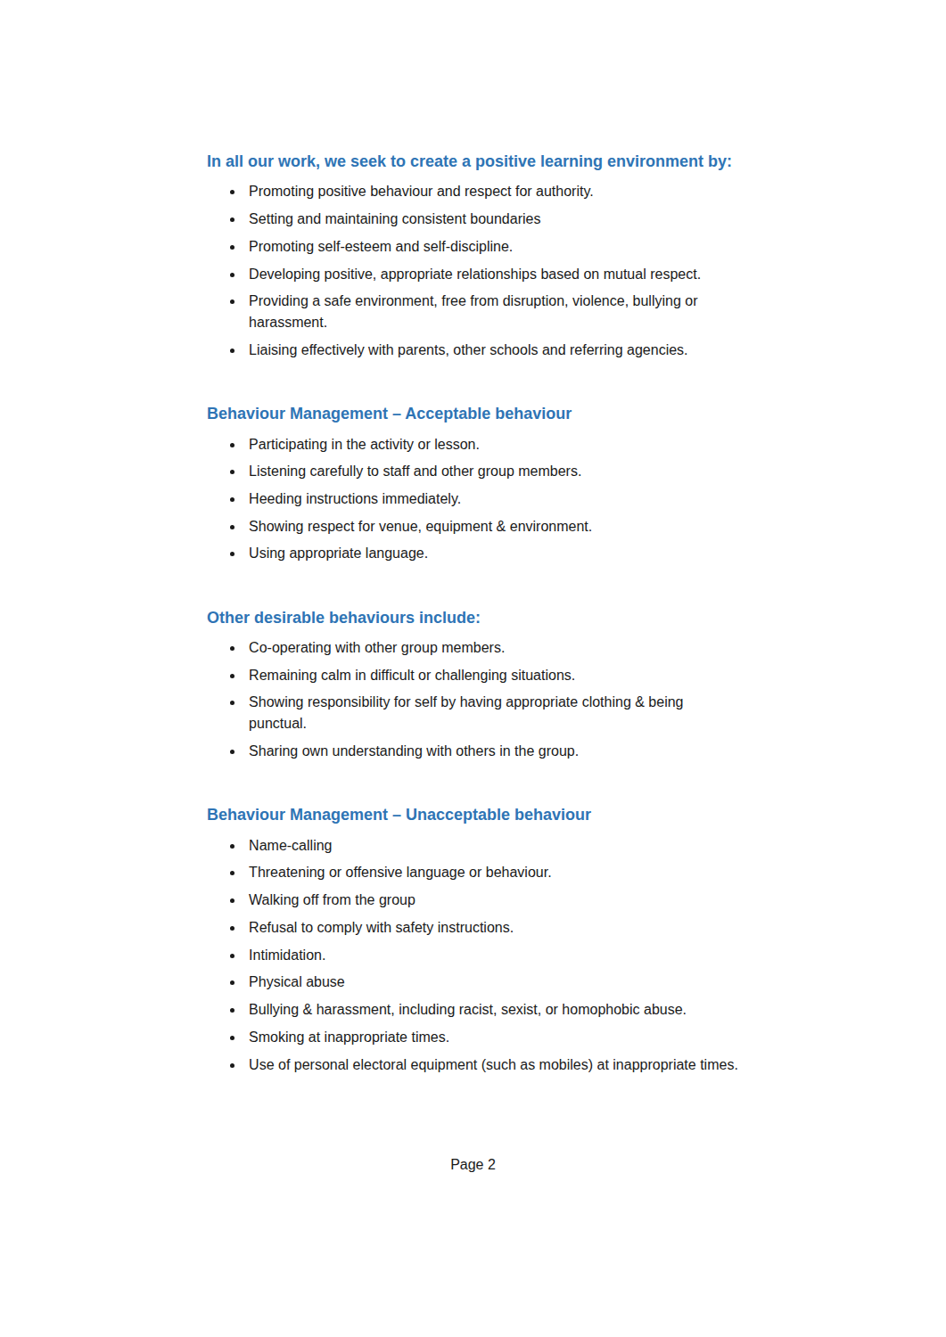In all our work, we seek to create a positive learning environment by:
Promoting positive behaviour and respect for authority.
Setting and maintaining consistent boundaries
Promoting self-esteem and self-discipline.
Developing positive, appropriate relationships based on mutual respect.
Providing a safe environment, free from disruption, violence, bullying or harassment.
Liaising effectively with parents, other schools and referring agencies.
Behaviour Management – Acceptable behaviour
Participating in the activity or lesson.
Listening carefully to staff and other group members.
Heeding instructions immediately.
Showing respect for venue, equipment & environment.
Using appropriate language.
Other desirable behaviours include:
Co-operating with other group members.
Remaining calm in difficult or challenging situations.
Showing responsibility for self by having appropriate clothing & being punctual.
Sharing own understanding with others in the group.
Behaviour Management – Unacceptable behaviour
Name-calling
Threatening or offensive language or behaviour.
Walking off from the group
Refusal to comply with safety instructions.
Intimidation.
Physical abuse
Bullying & harassment, including racist, sexist, or homophobic abuse.
Smoking at inappropriate times.
Use of personal electoral equipment (such as mobiles) at inappropriate times.
Page 2